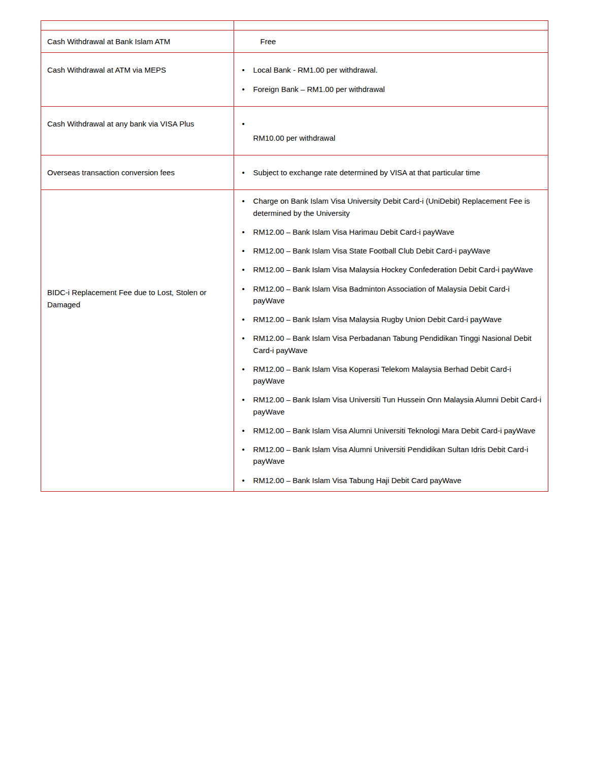| Cash Withdrawal at Bank Islam ATM | Free |
| Cash Withdrawal at ATM via MEPS | Local Bank - RM1.00 per withdrawal. Foreign Bank – RM1.00 per withdrawal |
| Cash Withdrawal at any bank via VISA Plus | RM10.00 per withdrawal |
| Overseas transaction conversion fees | Subject to exchange rate determined by VISA at that particular time |
| BIDC-i Replacement Fee due to Lost, Stolen or Damaged | Charge on Bank Islam Visa University Debit Card-i (UniDebit) Replacement Fee is determined by the University RM12.00 – Bank Islam Visa Harimau Debit Card-i payWave RM12.00 – Bank Islam Visa State Football Club Debit Card-i payWave RM12.00 – Bank Islam Visa Malaysia Hockey Confederation Debit Card-i payWave RM12.00 – Bank Islam Visa Badminton Association of Malaysia Debit Card-i payWave RM12.00 – Bank Islam Visa Malaysia Rugby Union Debit Card-i payWave RM12.00 – Bank Islam Visa Perbadanan Tabung Pendidikan Tinggi Nasional Debit Card-i payWave RM12.00 – Bank Islam Visa Koperasi Telekom Malaysia Berhad Debit Card-i payWave RM12.00 – Bank Islam Visa Universiti Tun Hussein Onn Malaysia Alumni Debit Card-i payWave RM12.00 – Bank Islam Visa Alumni Universiti Teknologi Mara Debit Card-i payWave RM12.00 – Bank Islam Visa Alumni Universiti Pendidikan Sultan Idris Debit Card-i payWave RM12.00 – Bank Islam Visa Tabung Haji Debit Card payWave |